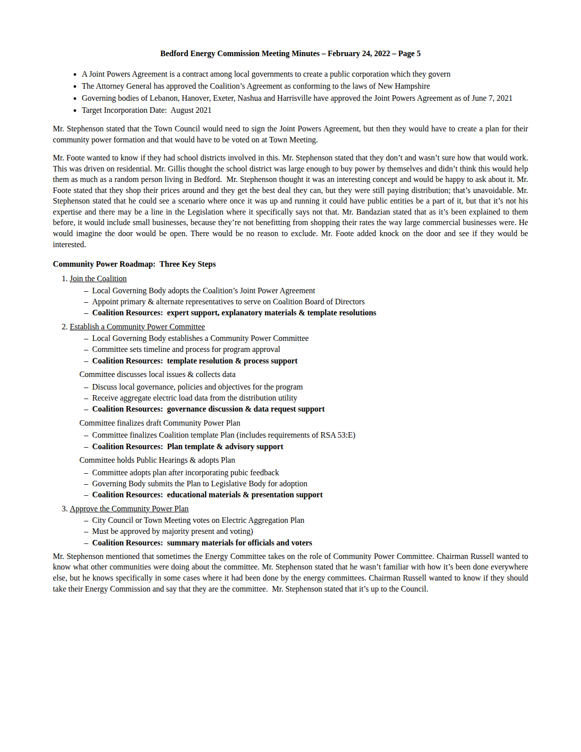Bedford Energy Commission Meeting Minutes – February 24, 2022 – Page 5
A Joint Powers Agreement is a contract among local governments to create a public corporation which they govern
The Attorney General has approved the Coalition’s Agreement as conforming to the laws of New Hampshire
Governing bodies of Lebanon, Hanover, Exeter, Nashua and Harrisville have approved the Joint Powers Agreement as of June 7, 2021
Target Incorporation Date: August 2021
Mr. Stephenson stated that the Town Council would need to sign the Joint Powers Agreement, but then they would have to create a plan for their community power formation and that would have to be voted on at Town Meeting.
Mr. Foote wanted to know if they had school districts involved in this. Mr. Stephenson stated that they don’t and wasn’t sure how that would work. This was driven on residential. Mr. Gillis thought the school district was large enough to buy power by themselves and didn’t think this would help them as much as a random person living in Bedford. Mr. Stephenson thought it was an interesting concept and would be happy to ask about it. Mr. Foote stated that they shop their prices around and they get the best deal they can, but they were still paying distribution; that’s unavoidable. Mr. Stephenson stated that he could see a scenario where once it was up and running it could have public entities be a part of it, but that it’s not his expertise and there may be a line in the Legislation where it specifically says not that. Mr. Bandazian stated that as it’s been explained to them before, it would include small businesses, because they’re not benefitting from shopping their rates the way large commercial businesses were. He would imagine the door would be open. There would be no reason to exclude. Mr. Foote added knock on the door and see if they would be interested.
Community Power Roadmap: Three Key Steps
Join the Coalition
Local Governing Body adopts the Coalition’s Joint Power Agreement
Appoint primary & alternate representatives to serve on Coalition Board of Directors
Coalition Resources: expert support, explanatory materials & template resolutions
Establish a Community Power Committee
Local Governing Body establishes a Community Power Committee
Committee sets timeline and process for program approval
Coalition Resources: template resolution & process support
Committee discusses local issues & collects data
Discuss local governance, policies and objectives for the program
Receive aggregate electric load data from the distribution utility
Coalition Resources: governance discussion & data request support
Committee finalizes draft Community Power Plan
Committee finalizes Coalition template Plan (includes requirements of RSA 53:E)
Coalition Resources: Plan template & advisory support
Committee holds Public Hearings & adopts Plan
Committee adopts plan after incorporating pubic feedback
Governing Body submits the Plan to Legislative Body for adoption
Coalition Resources: educational materials & presentation support
Approve the Community Power Plan
City Council or Town Meeting votes on Electric Aggregation Plan
Must be approved by majority present and voting)
Coalition Resources: summary materials for officials and voters
Mr. Stephenson mentioned that sometimes the Energy Committee takes on the role of Community Power Committee. Chairman Russell wanted to know what other communities were doing about the committee. Mr. Stephenson stated that he wasn’t familiar with how it’s been done everywhere else, but he knows specifically in some cases where it had been done by the energy committees. Chairman Russell wanted to know if they should take their Energy Commission and say that they are the committee. Mr. Stephenson stated that it’s up to the Council.